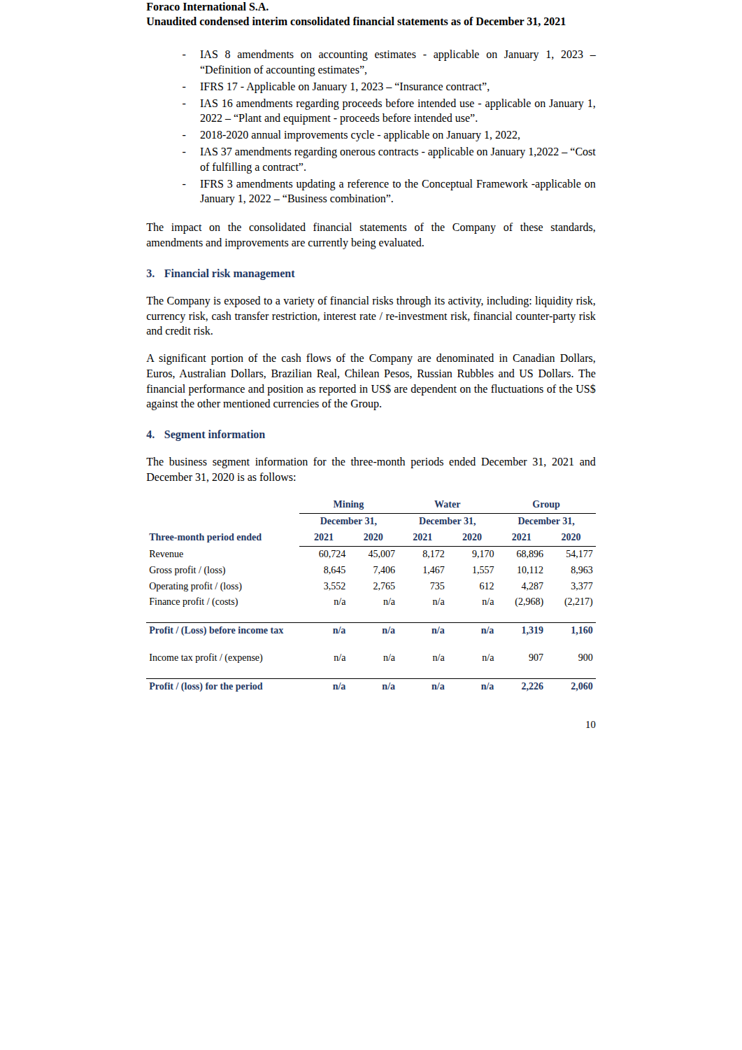Foraco International S.A.
Unaudited condensed interim consolidated financial statements as of December 31, 2021
IAS 8 amendments on accounting estimates - applicable on January 1, 2023 – “Definition of accounting estimates”,
IFRS 17 - Applicable on January 1, 2023 – “Insurance contract”,
IAS 16 amendments regarding proceeds before intended use - applicable on January 1, 2022 – “Plant and equipment - proceeds before intended use”.
2018-2020 annual improvements cycle - applicable on January 1, 2022,
IAS 37 amendments regarding onerous contracts - applicable on January 1,2022 – “Cost of fulfilling a contract”.
IFRS 3 amendments updating a reference to the Conceptual Framework -applicable on January 1, 2022 – “Business combination”.
The impact on the consolidated financial statements of the Company of these standards, amendments and improvements are currently being evaluated.
3. Financial risk management
The Company is exposed to a variety of financial risks through its activity, including: liquidity risk, currency risk, cash transfer restriction, interest rate / re-investment risk, financial counter-party risk and credit risk.
A significant portion of the cash flows of the Company are denominated in Canadian Dollars, Euros, Australian Dollars, Brazilian Real, Chilean Pesos, Russian Rubbles and US Dollars. The financial performance and position as reported in US$ are dependent on the fluctuations of the US$ against the other mentioned currencies of the Group.
4. Segment information
The business segment information for the three-month periods ended December 31, 2021 and December 31, 2020 is as follows:
| | Mining | Water | Group |
| --- | --- | --- | --- |
| Three-month period ended | December 31, | December 31, | December 31, |
| 2021 | 2020 | 2021 | 2020 | 2021 | 2020 |
| Revenue | 60,724 | 45,007 | 8,172 | 9,170 | 68,896 | 54,177 |
| Gross profit / (loss) | 8,645 | 7,406 | 1,467 | 1,557 | 10,112 | 8,963 |
| Operating profit / (loss) | 3,552 | 2,765 | 735 | 612 | 4,287 | 3,377 |
| Finance profit / (costs) | n/a | n/a | n/a | n/a | (2,968) | (2,217) |
| Profit / (Loss) before income tax | n/a | n/a | n/a | n/a | 1,319 | 1,160 |
| Income tax profit / (expense) | n/a | n/a | n/a | n/a | 907 | 900 |
| Profit / (loss) for the period | n/a | n/a | n/a | n/a | 2,226 | 2,060 |
10